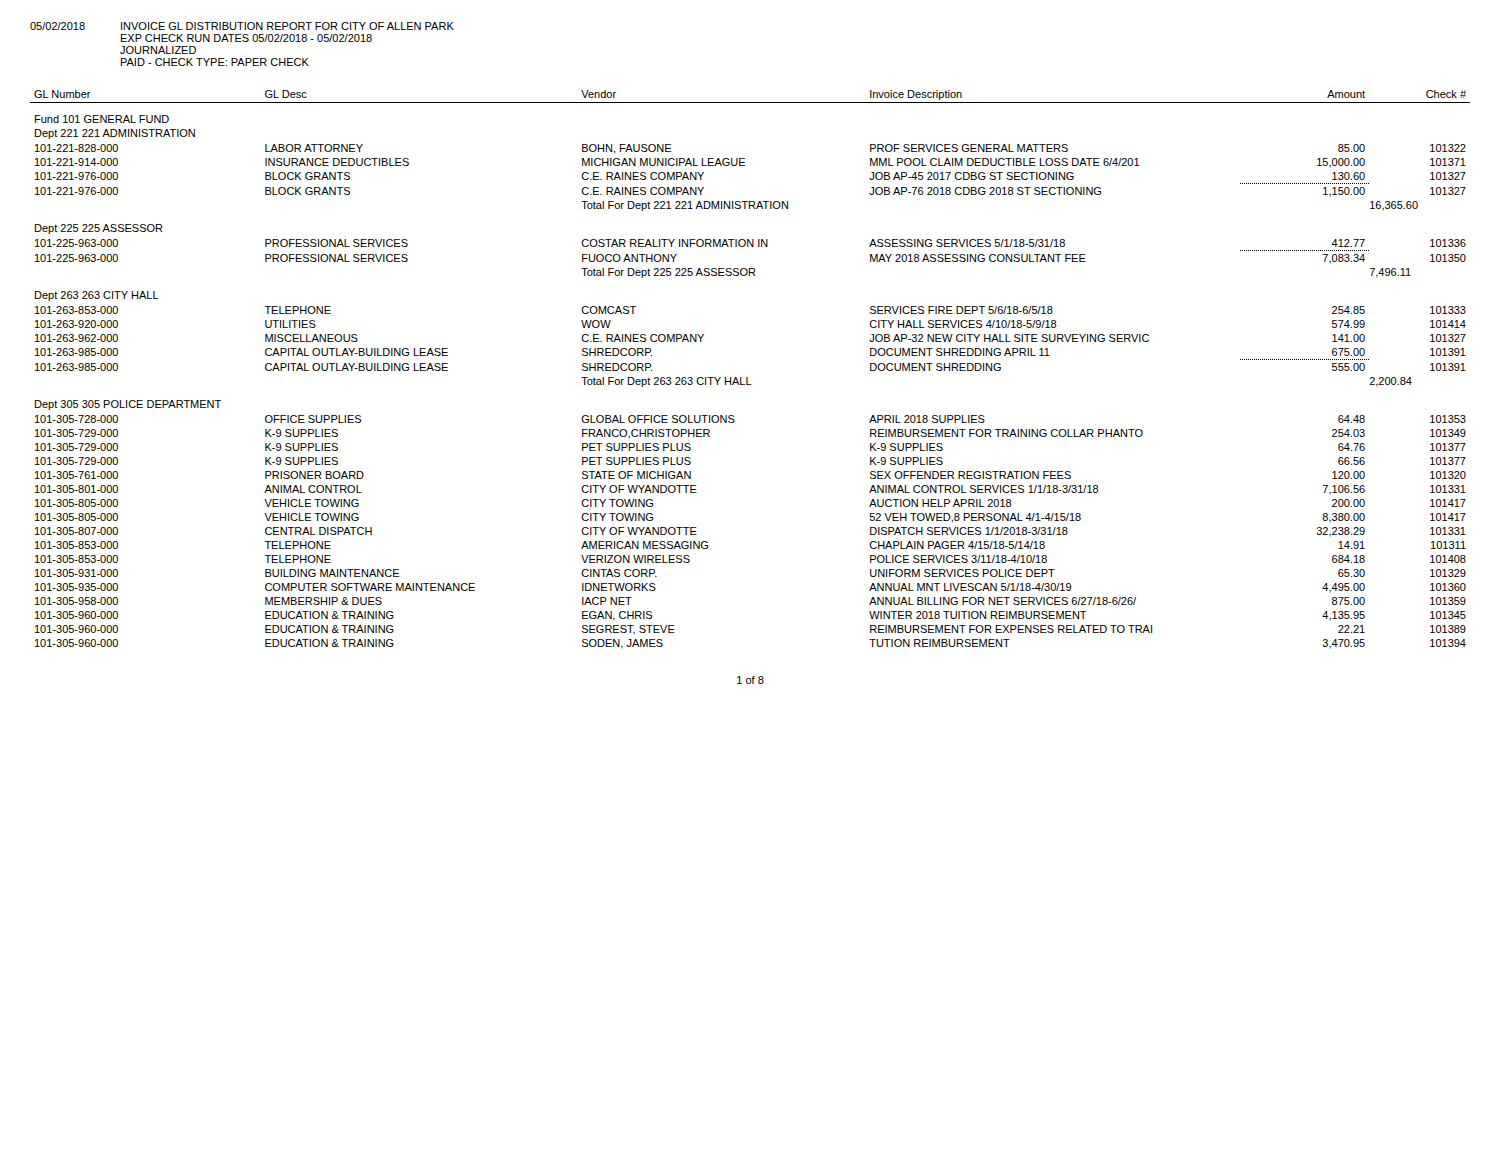05/02/2018
INVOICE GL DISTRIBUTION REPORT FOR CITY OF ALLEN PARK
EXP CHECK RUN DATES 05/02/2018 - 05/02/2018
JOURNALIZED
PAID - CHECK TYPE: PAPER CHECK
| GL Number | GL Desc | Vendor | Invoice Description | Amount | Check # |
| --- | --- | --- | --- | --- | --- |
| Fund 101 GENERAL FUND |
| Dept 221 221 ADMINISTRATION |
| 101-221-828-000 | LABOR ATTORNEY | BOHN, FAUSONE | PROF SERVICES GENERAL MATTERS | 85.00 | 101322 |
| 101-221-914-000 | INSURANCE DEDUCTIBLES | MICHIGAN MUNICIPAL LEAGUE | MML POOL CLAIM DEDUCTIBLE LOSS DATE 6/4/201 | 15,000.00 | 101371 |
| 101-221-976-000 | BLOCK GRANTS | C.E. RAINES COMPANY | JOB AP-45 2017 CDBG ST SECTIONING | 130.60 | 101327 |
| 101-221-976-000 | BLOCK GRANTS | C.E. RAINES COMPANY | JOB AP-76 2018 CDBG 2018 ST SECTIONING | 1,150.00 | 101327 |
| | | Total For Dept 221 221 ADMINISTRATION | 16,365.60 |
| Dept 225 225 ASSESSOR |
| 101-225-963-000 | PROFESSIONAL SERVICES | COSTAR REALITY INFORMATION IN | ASSESSING SERVICES 5/1/18-5/31/18 | 412.77 | 101336 |
| 101-225-963-000 | PROFESSIONAL SERVICES | FUOCO ANTHONY | MAY 2018 ASSESSING CONSULTANT FEE | 7,083.34 | 101350 |
| | | Total For Dept 225 225 ASSESSOR | 7,496.11 |
| Dept 263 263 CITY HALL |
| 101-263-853-000 | TELEPHONE | COMCAST | SERVICES FIRE DEPT 5/6/18-6/5/18 | 254.85 | 101333 |
| 101-263-920-000 | UTILITIES | WOW | CITY HALL SERVICES 4/10/18-5/9/18 | 574.99 | 101414 |
| 101-263-962-000 | MISCELLANEOUS | C.E. RAINES COMPANY | JOB AP-32 NEW CITY HALL SITE SURVEYING SERVIC | 141.00 | 101327 |
| 101-263-985-000 | CAPITAL OUTLAY-BUILDING LEASE | SHREDCORP. | DOCUMENT SHREDDING APRIL 11 | 675.00 | 101391 |
| 101-263-985-000 | CAPITAL OUTLAY-BUILDING LEASE | SHREDCORP. | DOCUMENT SHREDDING | 555.00 | 101391 |
| | | Total For Dept 263 263 CITY HALL | 2,200.84 |
| Dept 305 305 POLICE DEPARTMENT |
| 101-305-728-000 | OFFICE SUPPLIES | GLOBAL OFFICE SOLUTIONS | APRIL 2018 SUPPLIES | 64.48 | 101353 |
| 101-305-729-000 | K-9 SUPPLIES | FRANCO,CHRISTOPHER | REIMBURSEMENT FOR TRAINING COLLAR PHANTO | 254.03 | 101349 |
| 101-305-729-000 | K-9 SUPPLIES | PET SUPPLIES PLUS | K-9 SUPPLIES | 64.76 | 101377 |
| 101-305-729-000 | K-9 SUPPLIES | PET SUPPLIES PLUS | K-9 SUPPLIES | 66.56 | 101377 |
| 101-305-761-000 | PRISONER BOARD | STATE OF MICHIGAN | SEX OFFENDER REGISTRATION FEES | 120.00 | 101320 |
| 101-305-801-000 | ANIMAL CONTROL | CITY OF WYANDOTTE | ANIMAL CONTROL SERVICES 1/1/18-3/31/18 | 7,106.56 | 101331 |
| 101-305-805-000 | VEHICLE TOWING | CITY TOWING | AUCTION HELP APRIL 2018 | 200.00 | 101417 |
| 101-305-805-000 | VEHICLE TOWING | CITY TOWING | 52 VEH TOWED,8 PERSONAL 4/1-4/15/18 | 8,380.00 | 101417 |
| 101-305-807-000 | CENTRAL DISPATCH | CITY OF WYANDOTTE | DISPATCH SERVICES 1/1/2018-3/31/18 | 32,238.29 | 101331 |
| 101-305-853-000 | TELEPHONE | AMERICAN MESSAGING | CHAPLAIN PAGER 4/15/18-5/14/18 | 14.91 | 101311 |
| 101-305-853-000 | TELEPHONE | VERIZON WIRELESS | POLICE SERVICES 3/11/18-4/10/18 | 684.18 | 101408 |
| 101-305-931-000 | BUILDING MAINTENANCE | CINTAS CORP. | UNIFORM SERVICES POLICE DEPT | 65.30 | 101329 |
| 101-305-935-000 | COMPUTER SOFTWARE MAINTENANCE | IDNETWORKS | ANNUAL MNT LIVESCAN 5/1/18-4/30/19 | 4,495.00 | 101360 |
| 101-305-958-000 | MEMBERSHIP & DUES | IACP NET | ANNUAL BILLING FOR NET SERVICES 6/27/18-6/26/ | 875.00 | 101359 |
| 101-305-960-000 | EDUCATION & TRAINING | EGAN, CHRIS | WINTER 2018 TUITION REIMBURSEMENT | 4,135.95 | 101345 |
| 101-305-960-000 | EDUCATION & TRAINING | SEGREST, STEVE | REIMBURSEMENT FOR EXPENSES RELATED TO TRAI | 22.21 | 101389 |
| 101-305-960-000 | EDUCATION & TRAINING | SODEN, JAMES | TUTION REIMBURSEMENT | 3,470.95 | 101394 |
1 of 8